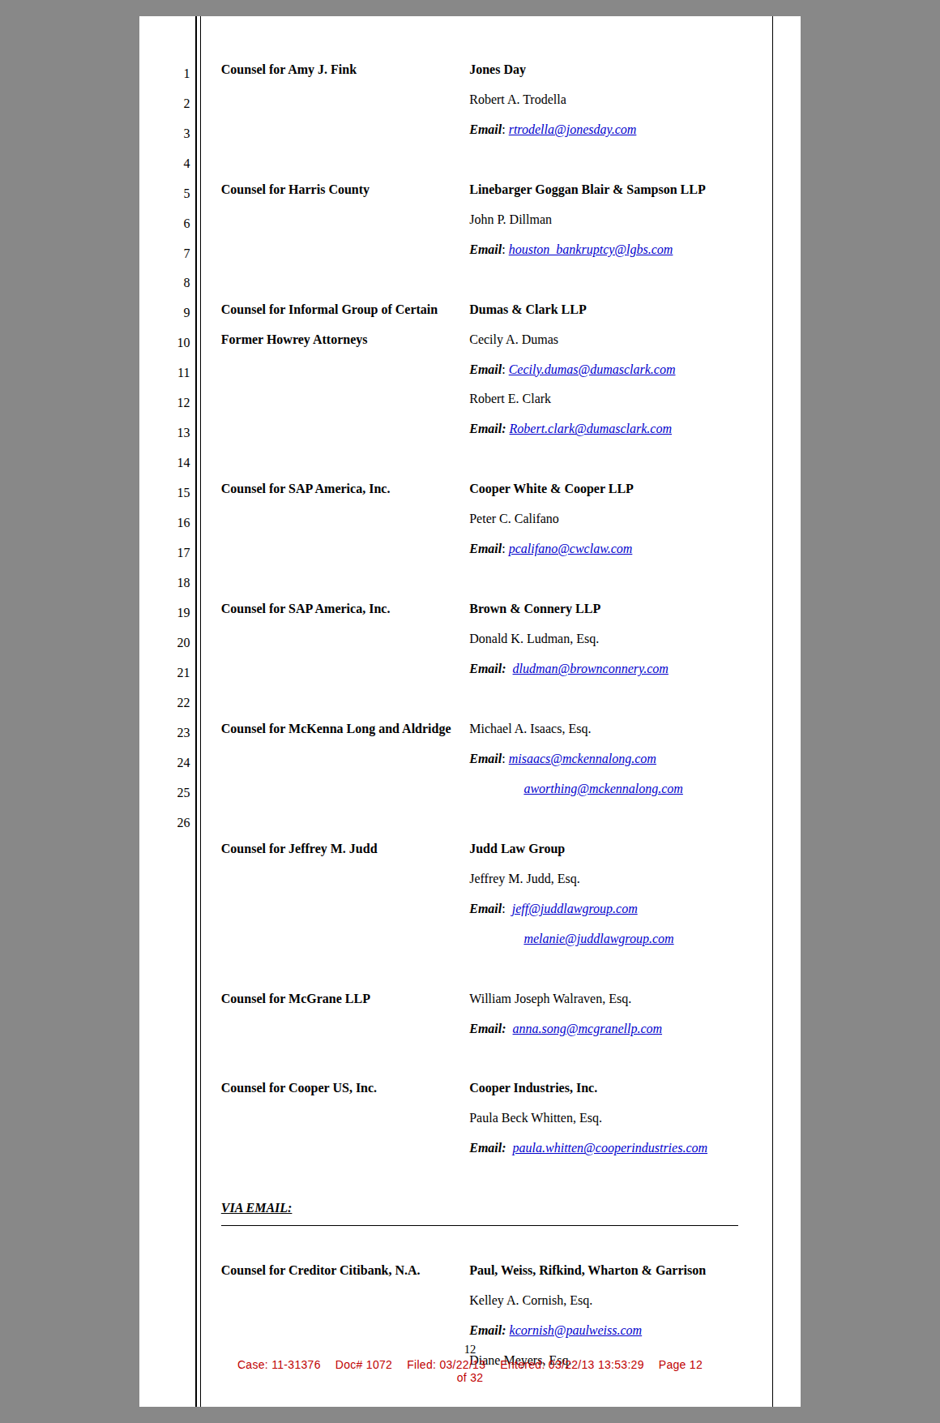1
2
3
4
5
6
7
8
9
10
11
12
13
14
15
16
17
18
19
20
21
22
23
24
25
26
| Counsel for Amy J. Fink | Jones Day Robert A. Trodella Email : rtrodella@jonesday.com |
| Counsel for Harris County | Linebarger Goggan Blair & Sampson LLP John P. Dillman Email : houston_bankruptcy@lgbs.com |
| Counsel for Informal Group of Certain Former Howrey Attorneys | Dumas & Clark LLP Cecily A. Dumas Email : Cecily.dumas@dumasclark.com Robert E. Clark Email: Robert.clark@dumasclark.com |
| Counsel for SAP America, Inc. | Cooper White & Cooper LLP Peter C. Califano Email : pcalifano@cwclaw.com |
| Counsel for SAP America, Inc. | Brown & Connery LLP Donald K. Ludman, Esq. Email: dludman@brownconnery.com |
| Counsel for McKenna Long and Aldridge | Michael A. Isaacs, Esq. Email : misaacs@mckennalong.com aworthing@mckennalong.com |
| Counsel for Jeffrey M. Judd | Judd Law Group Jeffrey M. Judd, Esq. Email : jeff@juddlawgroup.com melanie@juddlawgroup.com |
| Counsel for McGrane LLP | William Joseph Walraven, Esq. Email: anna.song@mcgranellp.com |
| Counsel for Cooper US, Inc. | Cooper Industries, Inc. Paula Beck Whitten, Esq. Email: paula.whitten@cooperindustries.com |
| VIA EMAIL: |
| Counsel for Creditor Citibank, N.A. | Paul, Weiss, Rifkind, Wharton & Garrison Kelley A. Cornish, Esq. Email: kcornish@paulweiss.com Diane Meyers, Esq. |
12
Case: 11-31376 Doc# 1072 Filed: 03/22/13 Entered: 03/22/13 13:53:29 Page 12
of 32